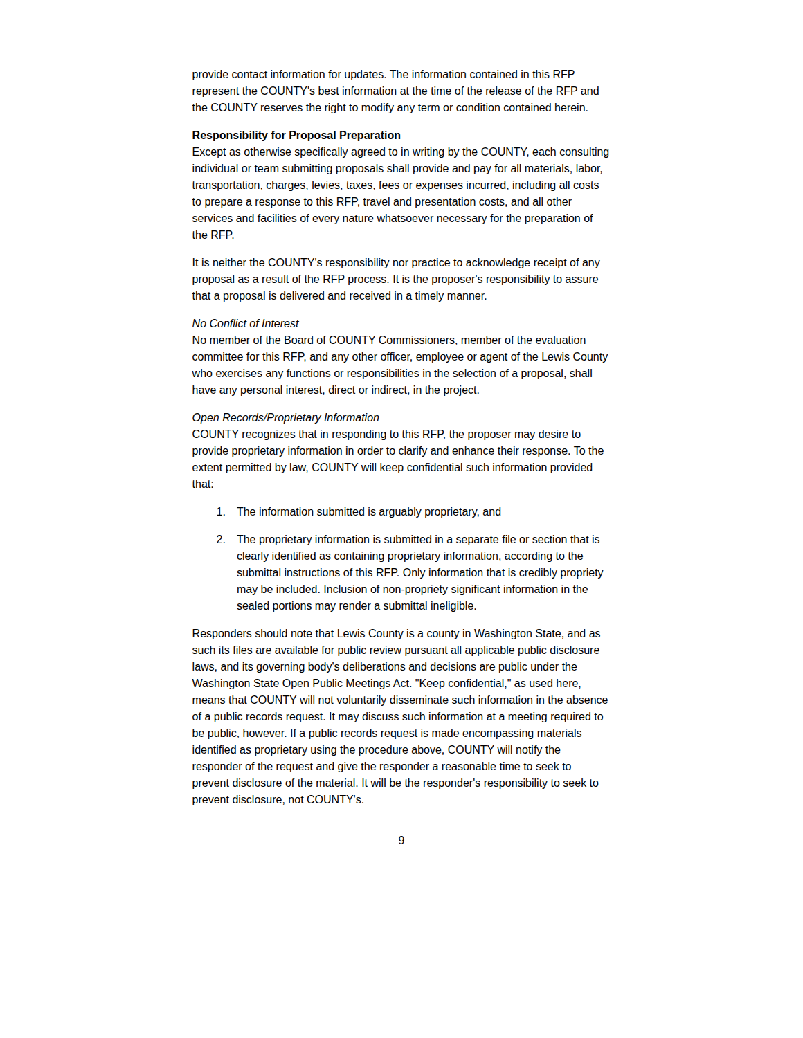provide contact information for updates. The information contained in this RFP represent the COUNTY's best information at the time of the release of the RFP and the COUNTY reserves the right to modify any term or condition contained herein.
Responsibility for Proposal Preparation
Except as otherwise specifically agreed to in writing by the COUNTY, each consulting individual or team submitting proposals shall provide and pay for all materials, labor, transportation, charges, levies, taxes, fees or expenses incurred, including all costs to prepare a response to this RFP, travel and presentation costs, and all other services and facilities of every nature whatsoever necessary for the preparation of the RFP.
It is neither the COUNTY's responsibility nor practice to acknowledge receipt of any proposal as a result of the RFP process. It is the proposer's responsibility to assure that a proposal is delivered and received in a timely manner.
No Conflict of Interest
No member of the Board of COUNTY Commissioners, member of the evaluation committee for this RFP, and any other officer, employee or agent of the Lewis County who exercises any functions or responsibilities in the selection of a proposal, shall have any personal interest, direct or indirect, in the project.
Open Records/Proprietary Information
COUNTY recognizes that in responding to this RFP, the proposer may desire to provide proprietary information in order to clarify and enhance their response. To the extent permitted by law, COUNTY will keep confidential such information provided that:
The information submitted is arguably proprietary, and
The proprietary information is submitted in a separate file or section that is clearly identified as containing proprietary information, according to the submittal instructions of this RFP. Only information that is credibly propriety may be included. Inclusion of non-propriety significant information in the sealed portions may render a submittal ineligible.
Responders should note that Lewis County is a county in Washington State, and as such its files are available for public review pursuant all applicable public disclosure laws, and its governing body's deliberations and decisions are public under the Washington State Open Public Meetings Act. "Keep confidential," as used here, means that COUNTY will not voluntarily disseminate such information in the absence of a public records request. It may discuss such information at a meeting required to be public, however. If a public records request is made encompassing materials identified as proprietary using the procedure above, COUNTY will notify the responder of the request and give the responder a reasonable time to seek to prevent disclosure of the material. It will be the responder's responsibility to seek to prevent disclosure, not COUNTY's.
9